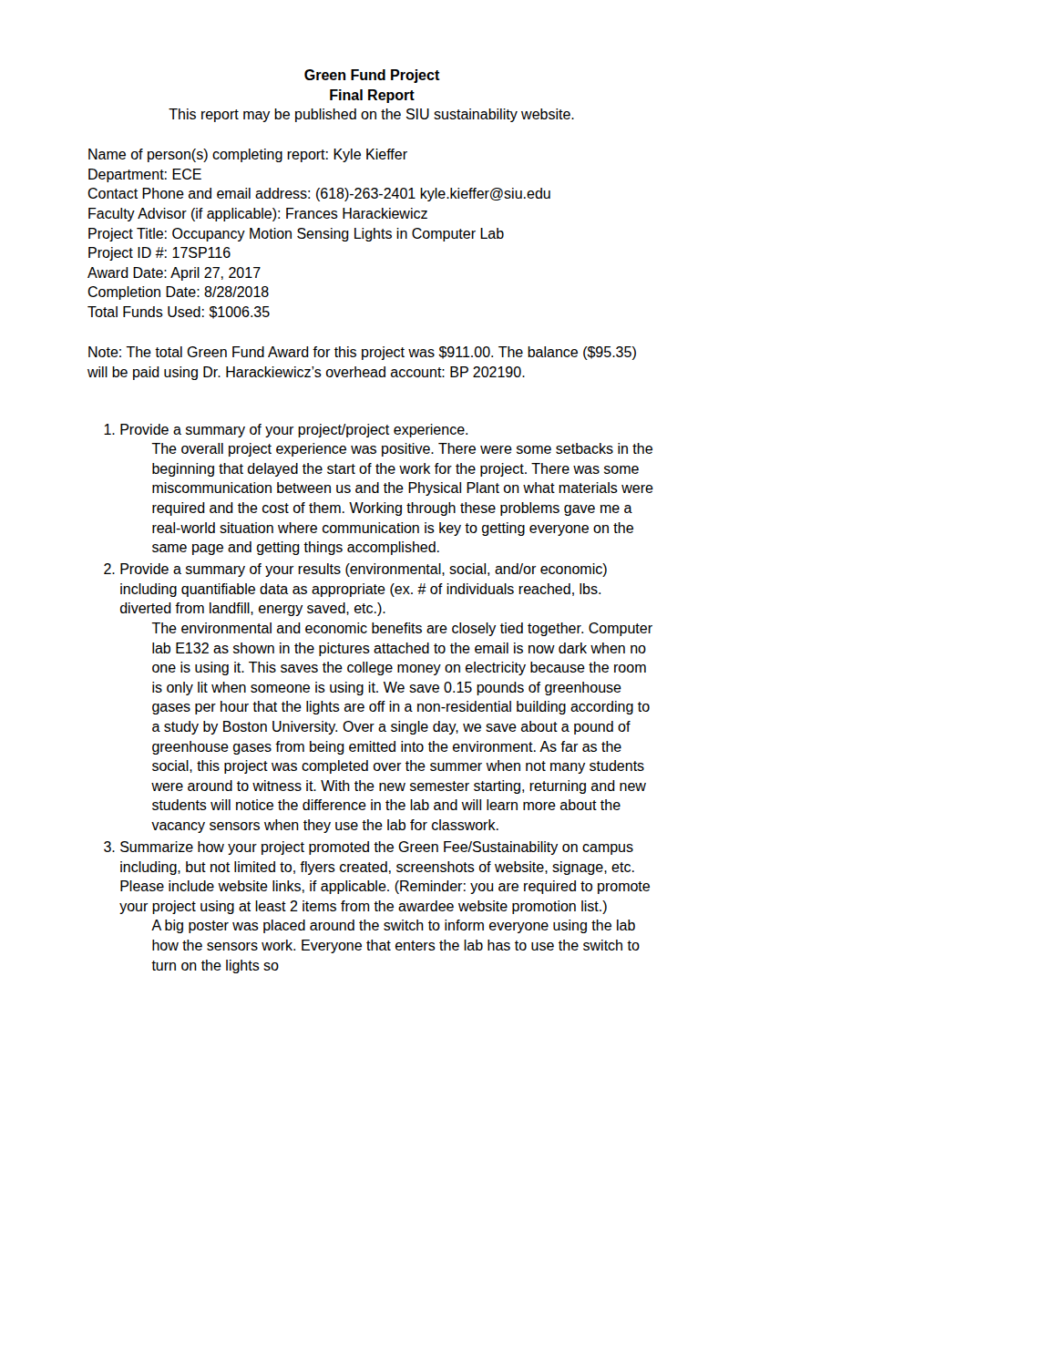Green Fund Project
Final Report
This report may be published on the SIU sustainability website.
Name of person(s) completing report: Kyle Kieffer
Department: ECE
Contact Phone and email address: (618)-263-2401 kyle.kieffer@siu.edu
Faculty Advisor (if applicable): Frances Harackiewicz
Project Title: Occupancy Motion Sensing Lights in Computer Lab
Project ID #: 17SP116
Award Date: April 27, 2017
Completion Date: 8/28/2018
Total Funds Used: $1006.35
Note: The total Green Fund Award for this project was $911.00. The balance ($95.35) will be paid using Dr. Harackiewicz’s overhead account: BP 202190.
Provide a summary of your project/project experience.
The overall project experience was positive. There were some setbacks in the beginning that delayed the start of the work for the project. There was some miscommunication between us and the Physical Plant on what materials were required and the cost of them. Working through these problems gave me a real-world situation where communication is key to getting everyone on the same page and getting things accomplished.
Provide a summary of your results (environmental, social, and/or economic) including quantifiable data as appropriate (ex. # of individuals reached, lbs. diverted from landfill, energy saved, etc.).
The environmental and economic benefits are closely tied together. Computer lab E132 as shown in the pictures attached to the email is now dark when no one is using it. This saves the college money on electricity because the room is only lit when someone is using it. We save 0.15 pounds of greenhouse gases per hour that the lights are off in a non-residential building according to a study by Boston University. Over a single day, we save about a pound of greenhouse gases from being emitted into the environment. As far as the social, this project was completed over the summer when not many students were around to witness it. With the new semester starting, returning and new students will notice the difference in the lab and will learn more about the vacancy sensors when they use the lab for classwork.
Summarize how your project promoted the Green Fee/Sustainability on campus including, but not limited to, flyers created, screenshots of website, signage, etc. Please include website links, if applicable. (Reminder: you are required to promote your project using at least 2 items from the awardee website promotion list.)
A big poster was placed around the switch to inform everyone using the lab how the sensors work. Everyone that enters the lab has to use the switch to turn on the lights so